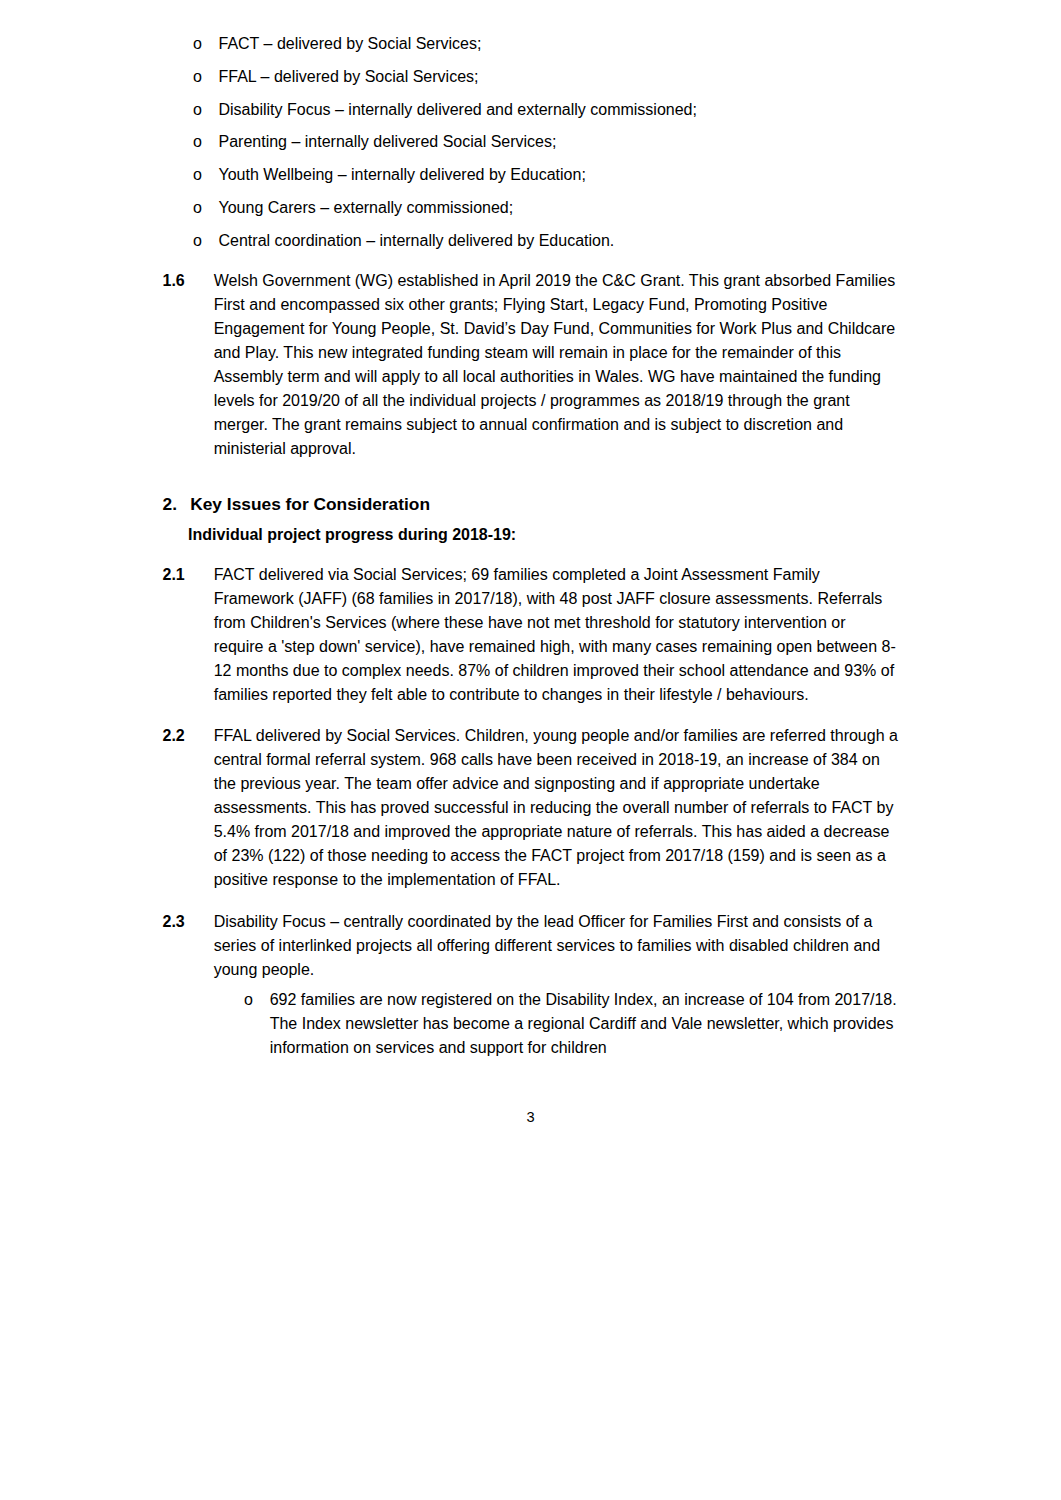FACT – delivered by Social Services;
FFAL – delivered by Social Services;
Disability Focus – internally delivered and externally commissioned;
Parenting – internally delivered Social Services;
Youth Wellbeing – internally delivered by Education;
Young Carers – externally commissioned;
Central coordination – internally delivered by Education.
1.6
Welsh Government (WG) established in April 2019 the C&C Grant. This grant absorbed Families First and encompassed six other grants; Flying Start, Legacy Fund, Promoting Positive Engagement for Young People, St. David’s Day Fund, Communities for Work Plus and Childcare and Play. This new integrated funding steam will remain in place for the remainder of this Assembly term and will apply to all local authorities in Wales. WG have maintained the funding levels for 2019/20 of all the individual projects / programmes as 2018/19 through the grant merger. The grant remains subject to annual confirmation and is subject to discretion and ministerial approval.
2. Key Issues for Consideration
Individual project progress during 2018-19:
2.1
FACT delivered via Social Services; 69 families completed a Joint Assessment Family Framework (JAFF) (68 families in 2017/18), with 48 post JAFF closure assessments. Referrals from Children's Services (where these have not met threshold for statutory intervention or require a 'step down' service), have remained high, with many cases remaining open between 8-12 months due to complex needs. 87% of children improved their school attendance and 93% of families reported they felt able to contribute to changes in their lifestyle / behaviours.
2.2
FFAL delivered by Social Services. Children, young people and/or families are referred through a central formal referral system. 968 calls have been received in 2018-19, an increase of 384 on the previous year. The team offer advice and signposting and if appropriate undertake assessments. This has proved successful in reducing the overall number of referrals to FACT by 5.4% from 2017/18 and improved the appropriate nature of referrals. This has aided a decrease of 23% (122) of those needing to access the FACT project from 2017/18 (159) and is seen as a positive response to the implementation of FFAL.
2.3
Disability Focus – centrally coordinated by the lead Officer for Families First and consists of a series of interlinked projects all offering different services to families with disabled children and young people.
692 families are now registered on the Disability Index, an increase of 104 from 2017/18. The Index newsletter has become a regional Cardiff and Vale newsletter, which provides information on services and support for children
3